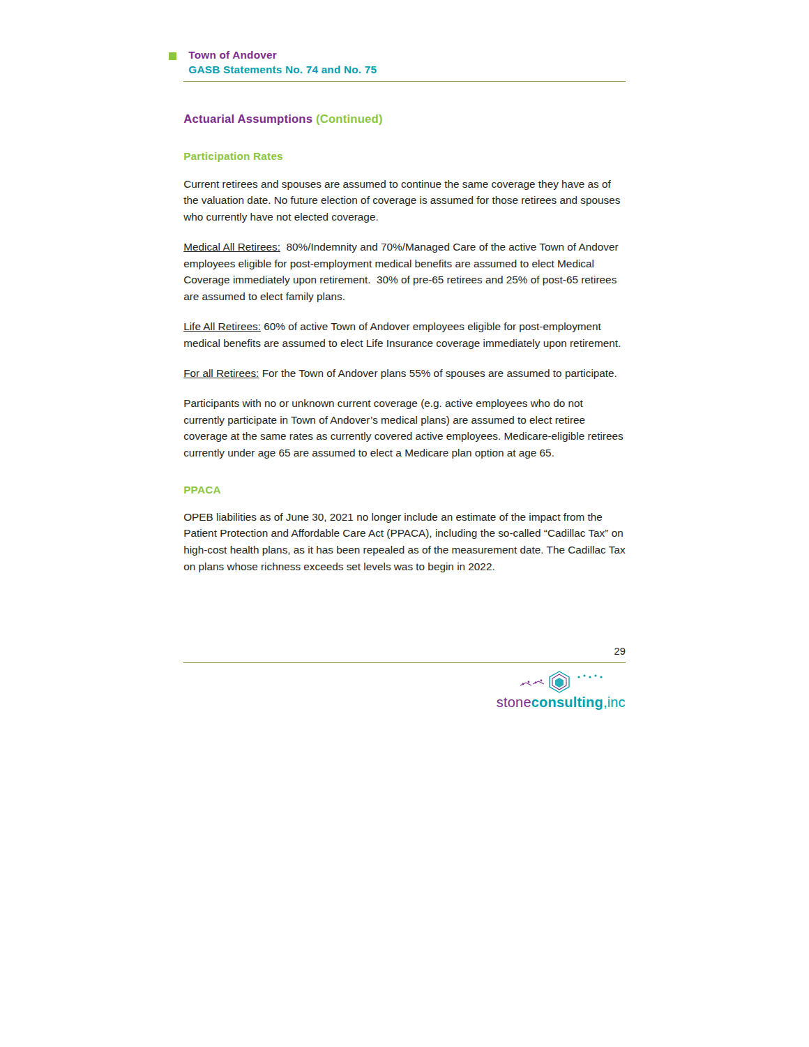Town of Andover
GASB Statements No. 74 and No. 75
Actuarial Assumptions (Continued)
Participation Rates
Current retirees and spouses are assumed to continue the same coverage they have as of the valuation date. No future election of coverage is assumed for those retirees and spouses who currently have not elected coverage.
Medical All Retirees: 80%/Indemnity and 70%/Managed Care of the active Town of Andover employees eligible for post-employment medical benefits are assumed to elect Medical Coverage immediately upon retirement. 30% of pre-65 retirees and 25% of post-65 retirees are assumed to elect family plans.
Life All Retirees: 60% of active Town of Andover employees eligible for post-employment medical benefits are assumed to elect Life Insurance coverage immediately upon retirement.
For all Retirees: For the Town of Andover plans 55% of spouses are assumed to participate.
Participants with no or unknown current coverage (e.g. active employees who do not currently participate in Town of Andover’s medical plans) are assumed to elect retiree coverage at the same rates as currently covered active employees. Medicare-eligible retirees currently under age 65 are assumed to elect a Medicare plan option at age 65.
PPACA
OPEB liabilities as of June 30, 2021 no longer include an estimate of the impact from the Patient Protection and Affordable Care Act (PPACA), including the so-called “Cadillac Tax” on high-cost health plans, as it has been repealed as of the measurement date. The Cadillac Tax on plans whose richness exceeds set levels was to begin in 2022.
29
stone consulting,inc